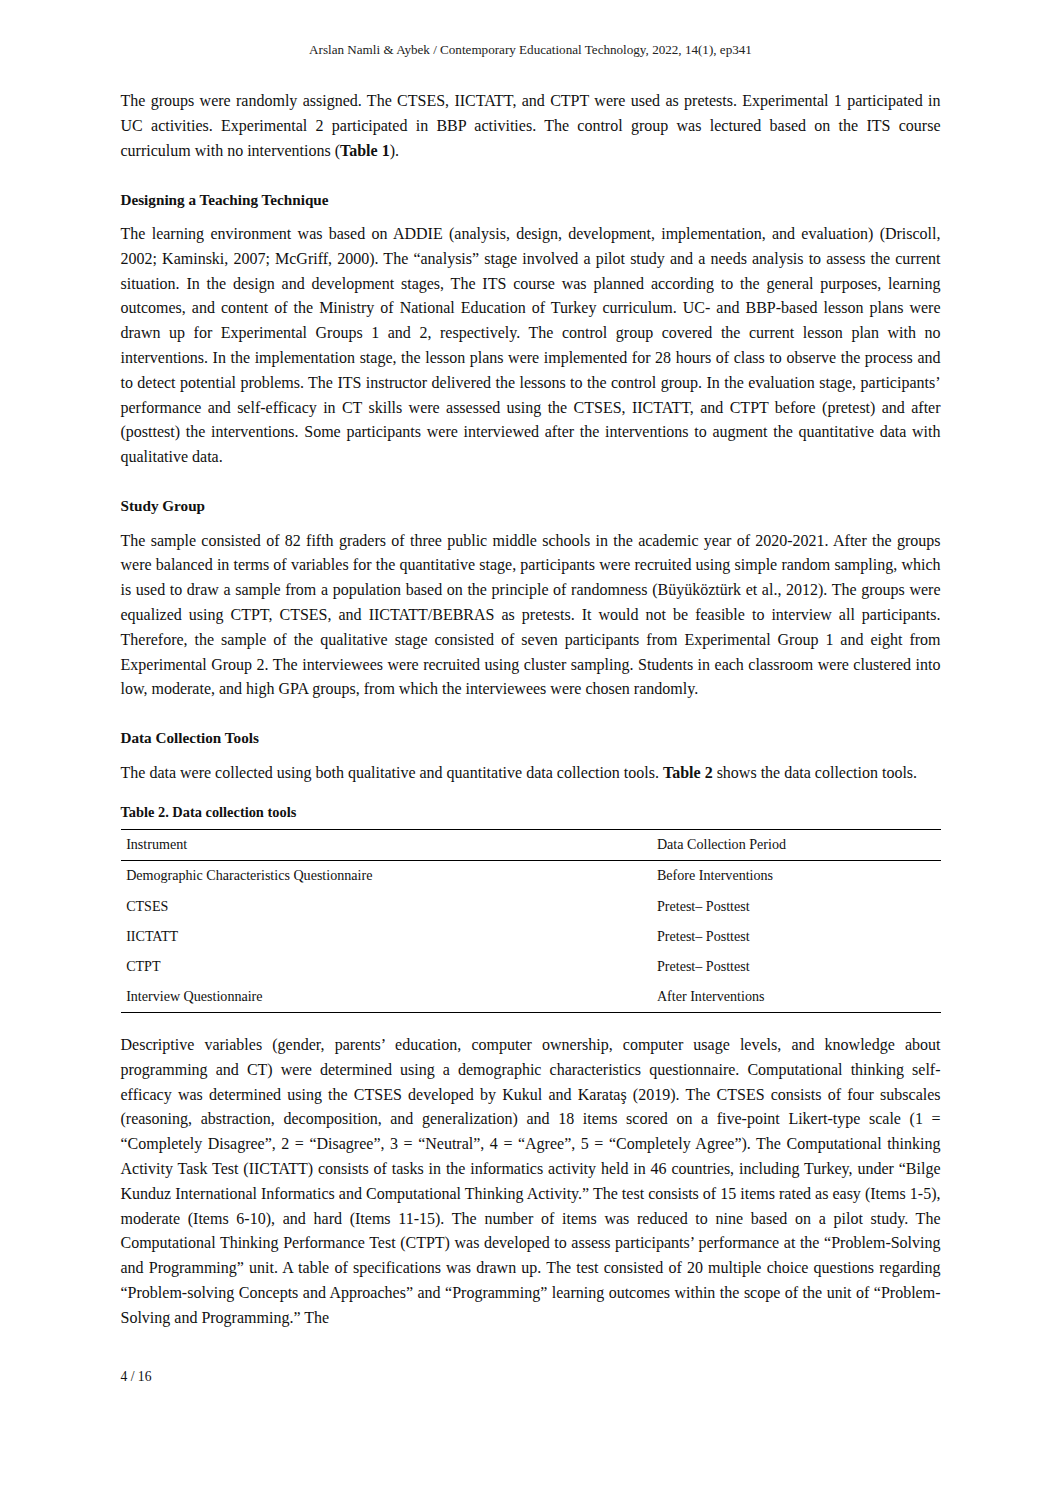Arslan Namli & Aybek / Contemporary Educational Technology, 2022, 14(1), ep341
The groups were randomly assigned. The CTSES, IICTATT, and CTPT were used as pretests. Experimental 1 participated in UC activities. Experimental 2 participated in BBP activities. The control group was lectured based on the ITS course curriculum with no interventions (Table 1).
Designing a Teaching Technique
The learning environment was based on ADDIE (analysis, design, development, implementation, and evaluation) (Driscoll, 2002; Kaminski, 2007; McGriff, 2000). The “analysis” stage involved a pilot study and a needs analysis to assess the current situation. In the design and development stages, The ITS course was planned according to the general purposes, learning outcomes, and content of the Ministry of National Education of Turkey curriculum. UC- and BBP-based lesson plans were drawn up for Experimental Groups 1 and 2, respectively. The control group covered the current lesson plan with no interventions. In the implementation stage, the lesson plans were implemented for 28 hours of class to observe the process and to detect potential problems. The ITS instructor delivered the lessons to the control group. In the evaluation stage, participants’ performance and self-efficacy in CT skills were assessed using the CTSES, IICTATT, and CTPT before (pretest) and after (posttest) the interventions. Some participants were interviewed after the interventions to augment the quantitative data with qualitative data.
Study Group
The sample consisted of 82 fifth graders of three public middle schools in the academic year of 2020-2021. After the groups were balanced in terms of variables for the quantitative stage, participants were recruited using simple random sampling, which is used to draw a sample from a population based on the principle of randomness (Büyüköztürk et al., 2012). The groups were equalized using CTPT, CTSES, and IICTATT/BEBRAS as pretests. It would not be feasible to interview all participants. Therefore, the sample of the qualitative stage consisted of seven participants from Experimental Group 1 and eight from Experimental Group 2. The interviewees were recruited using cluster sampling. Students in each classroom were clustered into low, moderate, and high GPA groups, from which the interviewees were chosen randomly.
Data Collection Tools
The data were collected using both qualitative and quantitative data collection tools. Table 2 shows the data collection tools.
Table 2. Data collection tools
| Instrument | Data Collection Period |
| --- | --- |
| Demographic Characteristics Questionnaire | Before Interventions |
| CTSES | Pretest– Posttest |
| IICTATT | Pretest– Posttest |
| CTPT | Pretest– Posttest |
| Interview Questionnaire | After Interventions |
Descriptive variables (gender, parents’ education, computer ownership, computer usage levels, and knowledge about programming and CT) were determined using a demographic characteristics questionnaire. Computational thinking self-efficacy was determined using the CTSES developed by Kukul and Karataş (2019). The CTSES consists of four subscales (reasoning, abstraction, decomposition, and generalization) and 18 items scored on a five-point Likert-type scale (1 = “Completely Disagree”, 2 = “Disagree”, 3 = “Neutral”, 4 = “Agree”, 5 = “Completely Agree”). The Computational thinking Activity Task Test (IICTATT) consists of tasks in the informatics activity held in 46 countries, including Turkey, under “Bilge Kunduz International Informatics and Computational Thinking Activity.” The test consists of 15 items rated as easy (Items 1-5), moderate (Items 6-10), and hard (Items 11-15). The number of items was reduced to nine based on a pilot study. The Computational Thinking Performance Test (CTPT) was developed to assess participants’ performance at the “Problem-Solving and Programming” unit. A table of specifications was drawn up. The test consisted of 20 multiple choice questions regarding “Problem-solving Concepts and Approaches” and “Programming” learning outcomes within the scope of the unit of “Problem-Solving and Programming.” The
4 / 16